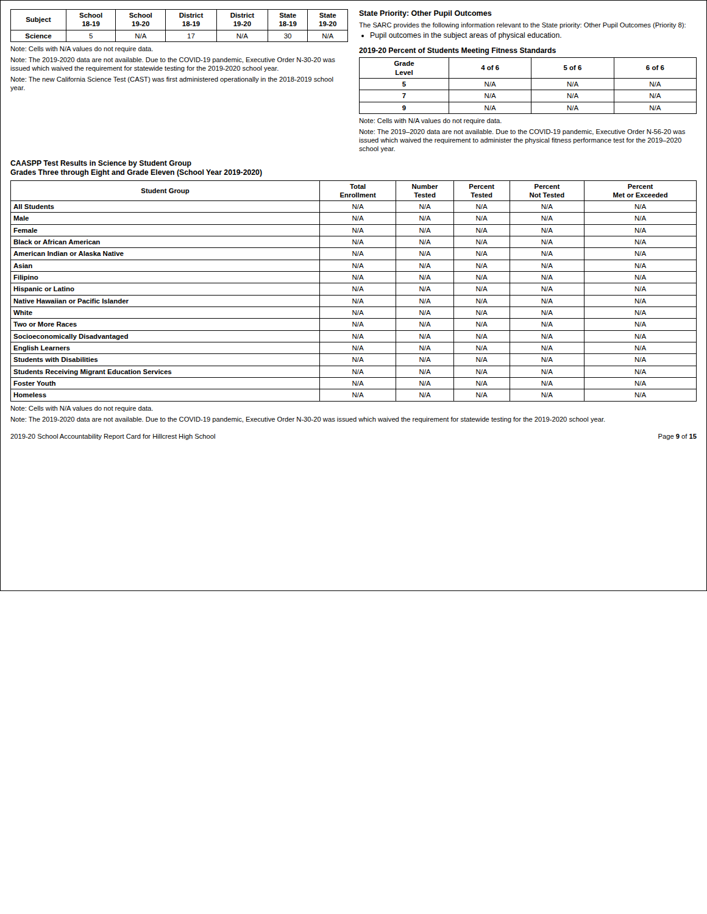| Subject | School 18-19 | School 19-20 | District 18-19 | District 19-20 | State 18-19 | State 19-20 |
| --- | --- | --- | --- | --- | --- | --- |
| Science | 5 | N/A | 17 | N/A | 30 | N/A |
Note: Cells with N/A values do not require data.
Note: The 2019-2020 data are not available. Due to the COVID-19 pandemic, Executive Order N-30-20 was issued which waived the requirement for statewide testing for the 2019-2020 school year.
Note: The new California Science Test (CAST) was first administered operationally in the 2018-2019 school year.
State Priority: Other Pupil Outcomes
The SARC provides the following information relevant to the State priority: Other Pupil Outcomes (Priority 8):
Pupil outcomes in the subject areas of physical education.
2019-20 Percent of Students Meeting Fitness Standards
| Grade Level | 4 of 6 | 5 of 6 | 6 of 6 |
| --- | --- | --- | --- |
| 5 | N/A | N/A | N/A |
| 7 | N/A | N/A | N/A |
| 9 | N/A | N/A | N/A |
Note: Cells with N/A values do not require data.
Note: The 2019–2020 data are not available. Due to the COVID-19 pandemic, Executive Order N-56-20 was issued which waived the requirement to administer the physical fitness performance test for the 2019–2020 school year.
CAASPP Test Results in Science by Student Group
Grades Three through Eight and Grade Eleven (School Year 2019-2020)
| Student Group | Total Enrollment | Number Tested | Percent Tested | Percent Not Tested | Percent Met or Exceeded |
| --- | --- | --- | --- | --- | --- |
| All Students | N/A | N/A | N/A | N/A | N/A |
| Male | N/A | N/A | N/A | N/A | N/A |
| Female | N/A | N/A | N/A | N/A | N/A |
| Black or African American | N/A | N/A | N/A | N/A | N/A |
| American Indian or Alaska Native | N/A | N/A | N/A | N/A | N/A |
| Asian | N/A | N/A | N/A | N/A | N/A |
| Filipino | N/A | N/A | N/A | N/A | N/A |
| Hispanic or Latino | N/A | N/A | N/A | N/A | N/A |
| Native Hawaiian or Pacific Islander | N/A | N/A | N/A | N/A | N/A |
| White | N/A | N/A | N/A | N/A | N/A |
| Two or More Races | N/A | N/A | N/A | N/A | N/A |
| Socioeconomically Disadvantaged | N/A | N/A | N/A | N/A | N/A |
| English Learners | N/A | N/A | N/A | N/A | N/A |
| Students with Disabilities | N/A | N/A | N/A | N/A | N/A |
| Students Receiving Migrant Education Services | N/A | N/A | N/A | N/A | N/A |
| Foster Youth | N/A | N/A | N/A | N/A | N/A |
| Homeless | N/A | N/A | N/A | N/A | N/A |
Note: Cells with N/A values do not require data.
Note: The 2019-2020 data are not available. Due to the COVID-19 pandemic, Executive Order N-30-20 was issued which waived the requirement for statewide testing for the 2019-2020 school year.
2019-20 School Accountability Report Card for Hillcrest High School Page 9 of 15